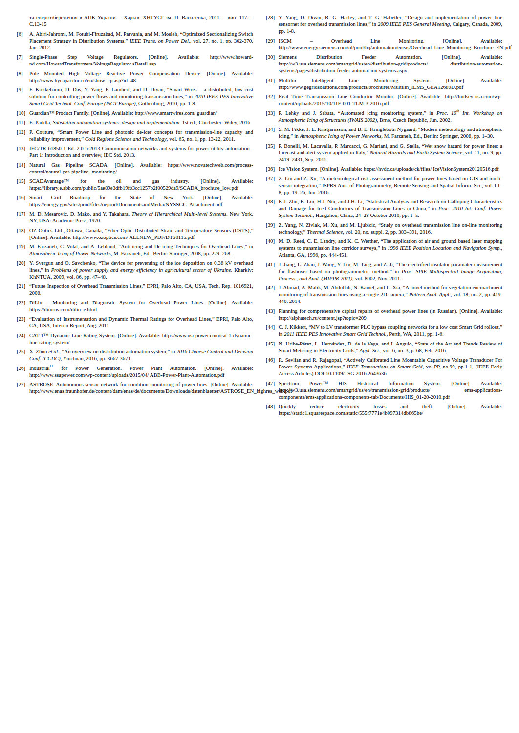та енергозбереження в АПК України. – Харків: ХНТУСГ ім. П. Василенка, 2011. – вип. 117. – С.13-15
[6] A. Abiri-Jahromi, M. Fotuhi-Firuzabad, M. Parvania, and M. Mosleh, “Optimized Sectionalizing Switch Placement Strategy in Distribution Systems,” IEEE Trans. on Power Del., vol. 27, no. 1, pp. 362-370, Jan. 2012.
[7] Single-Phase Step Voltage Regulators. [Online]. Available: http://www.howard-nd.com/HowardTransformers/VoltageRegulator sDetail.asp
[8] Pole Mounted High Voltage Reactive Power Compensation Device. [Online]. Available: http://www.hycapacitor.cn/en/show_cp.asp?id=48
[9] F. Kreikebaum, D. Das, Y. Yang, F. Lambert, and D. Divan, “Smart Wires – a distributed, low-cost solution for controlling power flows and monitoring transmission lines,” in 2010 IEEE PES Innovative Smart Grid Technol. Conf. Europe (ISGT Europe), Gothenburg, 2010, pp. 1-8.
[10] Guardian™ Product Family. [Online]. Available: http://www.smartwires.com/ guardian/
[11] E. Padilla, Substation automation systems: design and implementation. 1st ed., Chichester: Wiley, 2016
[12] P. Couture, “Smart Power Line and photonic de-icer concepts for transmission-line capacity and reliability improvement,” Cold Regions Science and Technology, vol. 65, no. 1, pp. 13-22, 2011.
[13] IEC/TR 61850-1 Ed. 2.0 b:2013 Communication networks and systems for power utility automation - Part 1: Introduction and overview, IEC Std. 2013.
[14] Natural Gas Pipeline SCADA. [Online]. Available: https://www.novatechweb.com/process-control/natural-gas-pipeline- monitoring/
[15] SCADAvantage™ for the oil and gas industry. [Online]. Available: https://library.e.abb.com/public/5ae89e3dfb19fb3cc1257b2f00529da9/SCADA_brochure_low.pdf
[16] Smart Grid Roadmap for the State of New York. [Online]. Available: https://energy.gov/sites/prod/files/oeprod/DocumentsandMedia/NYSSGC_Attachment.pdf
[17] M. D. Mesarovic, D. Mako, and Y. Takahara, Theory of Hierarchical Multi-level Systems. New York, NY, USA: Academic Press, 1970.
[18] OZ Optics Ltd., Ottawa, Canada, “Fiber Optic Distributed Strain and Temperature Sensors (DSTS),” [Online]. Available: http://www.ozoptics.com/ ALLNEW_PDF/DTS0115.pdf
[19] M. Farzaneh, C. Volat, and A. Leblond, “Anti-icing and De-icing Techniques for Overhead Lines,” in Atmospheric Icing of Power Networks, M. Farzaneh, Ed., Berlin: Springer, 2008, pp. 229–268.
[20] Y. Svergun and O. Savchenko, “The device for preventing of the ice deposition on 0.38 kV overhead lines,” in Problems of power supply and energy efficiency in agricultural sector of Ukraine. Kharkiv: KhNTUA, 2009, vol. 86, pp. 47–48.
[21]“Future Inspection of Overhead Transmission Lines,” EPRI, Palo Alto, CA, USA, Tech. Rep. 1016921, 2008.
[22] DiLin – Monitoring and Diagnostic System for Overhead Power Lines. [Online]. Available: https://dimrus.com/dilin_e.html
[23]“Evaluation of Instrumentation and Dynamic Thermal Ratings for Overhead Lines,” EPRI, Palo Alto, CA, USA, Interim Report, Aug. 2011
[24] CAT-1™ Dynamic Line Rating System. [Online]. Available: http://www.usi-power.com/cat-1-dynamic-line-rating-system/
[25] X. Zhou et al., “An overview on distribution automation system,” in 2016 Chinese Control and Decision Conf. (CCDC), Yinchuan, 2016, pp. 3667-3671.
[26] IndustrialIT for Power Generation. Power Plant Automation. [Online]. Available: http://www.ssapower.com/wp-content/uploads/2015/04/ ABB-Power-Plant-Automation.pdf
[27] ASTROSE. Autonomous sensor network for condition monitoring of power lines. [Online]. Available: http://www.enas.fraunhofer.de/content/dam/enas/de/documents/Downloads/datenblaetter/ASTROSE_EN_highres_web.pdf
[28] Y. Yang, D. Divan, R. G. Harley, and T. G. Habetler, “Design and implementation of power line sensornet for overhead transmission lines,” in 2009 IEEE PES General Meeting, Calgary, Canada, 2009, pp. 1-8.
[29] ISCM – Overhead Line Monitoring. [Online]. Available: http://www.energy.siemens.com/nl/pool/hq/automation/eneas/Overhead_Line_Monitoring_Brochure_EN.pdf
[30] Siemens Distribution Feeder Automation. [Online]. Available: http://w3.usa.siemens.com/smartgrid/us/en/distribution-grid/products/ distribution-automation-systems/pages/distribution-feeder-automat ion-systems.aspx
[31] Multilin Intelligent Line Monitoring System. [Online]. Available: http://www.gegridsolutions.com/products/brochures/Multilin_ILMS_GEA12689D.pdf
[32] Real Time Transmission Line Conductor Monitor. [Online]. Available: http://lindsey-usa.com/wp-content/uploads/2015/10/11F-001-TLM-3-2016.pdf
[33] P. Lehky and J. Sabata, “Automated icing monitoring system,” in Proc. 10th Int. Workshop on Atmospheric Icing of Structures (IWAIS 2002), Brno, Czech Republic, Jun. 2002.
[34] S. M. Fikke, J. E. Kristjarnsson, and B. E. Kringlebotn Nygaard, “Modern meteorology and atmospheric icing,” in Atmospheric Icing of Power Networks, M. Farzaneh, Ed., Berlin: Springer, 2008, pp. 1–30.
[35] P. Bonelli, M. Lacavalla, P. Marcacci, G. Mariani, and G. Stella, “Wet snow hazard for power lines: a forecast and alert system applied in Italy,” Natural Hazards and Earth System Science, vol. 11, no. 9, pp. 2419–2431, Sep. 2011.
[36] Ice Vision System. [Online]. Available: https://hvdc.ca/uploads/ck/files/ IceVisionSystem20120516.pdf
[37] Z. Lin and Z. Xu, “A meteorological risk assessment method for power lines based on GIS and multi-sensor integration,” ISPRS Ann. of Photogrammetry, Remote Sensing and Spatial Inform. Sci., vol. III–8, pp. 19–26, Jun. 2016.
[38] K.J. Zhu, B. Liu, H.J. Niu, and J.H. Li, “Statistical Analysis and Research on Galloping Characteristics and Damage for Iced Conductors of Transmission Lines in China,” in Proc. 2010 Int. Conf. Power System Technol., Hangzhou, China, 24–28 October 2010, pp. 1–5.
[39] Z. Yang, N. Zivlak, M. Xu, and M. Ljubicic, “Study on overhead transmission line on-line monitoring technology,” Thermal Science, vol. 20, no. suppl. 2, pp. 383–391, 2016.
[40] M. D. Reed, C. E. Landry, and K. C. Werther, “The application of air and ground based laser mapping systems to transmission line corridor surveys,” in 1996 IEEE Position Location and Navigation Symp., Atlanta, GA, 1996, pp. 444-451.
[41] J. Jiang, L. Zhao, J. Wang, Y. Liu, M. Tang, and Z. Ji, “The electrified insulator paramater measurement for flashover based on photogrammetric method,” in Proc. SPIE Multispectral Image Acquisition, Process., and Anal. (MIPPR 2011), vol. 8002, Nov. 2011.
[42] J. Ahmad, A. Malik, M. Abdullah, N. Kamel, and L. Xia, “A novel method for vegetation encroachment monitoring of transmission lines using a single 2D camera,” Pattern Anal. Appl., vol. 18, no. 2, pp. 419-440, 2014.
[43] Planning for comprehensive capital repairs of overhead power lines (in Russian). [Online]. Available: http://alphatech.ru/content.jsp?topic=209
[44] C. J. Kikkert, “MV to LV transformer PLC bypass coupling networks for a low cost Smart Grid rollout,” in 2011 IEEE PES Innovative Smart Grid Technol., Perth, WA, 2011, pp. 1-6.
[45] N. Uribe-Pérez, L. Hernández, D. de la Vega, and I. Angulo, “State of the Art and Trends Review of Smart Metering in Electricity Grids,” Appl. Sci., vol. 6, no. 3, p. 68, Feb. 2016.
[46] R. Sevlian and R. Rajagopal, “Actively Calibrated Line Mountable Capacitive Voltage Transducer For Power Systems Applications,” IEEE Transactions on Smart Grid, vol.PP, no.99, pp.1-1, (IEEE Early Access Articles) DOI:10.1109/TSG.2016.2643636
[47] Spectrum Power™ HIS Historical Information System. [Online]. Available: http://w3.usa.siemens.com/smartgrid/us/en/transmission-grid/products/ ems-applications-components/ems-applications-components-tab/Documents/HIS_01-20-2010.pdf
[48] Quickly reduce electricity losses and theft. [Online]. Available: https://static1.squarespace.com/static/555f7771e4b097314db865be/